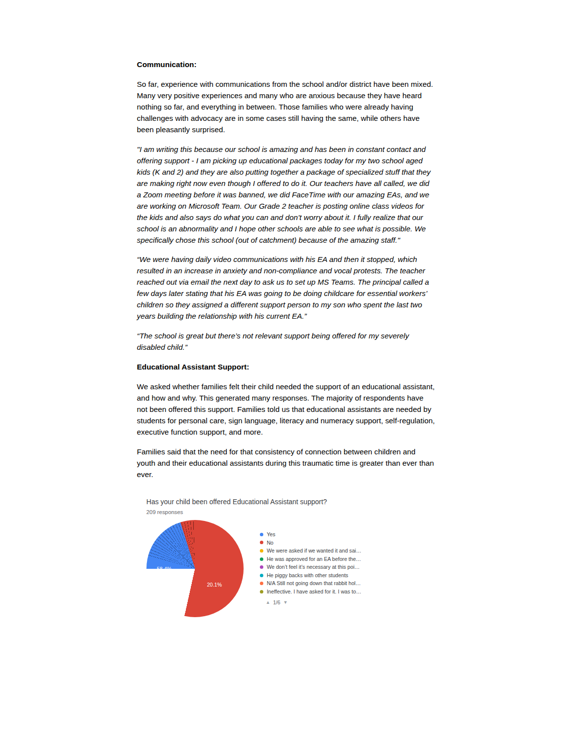Communication:
So far, experience with communications from the school and/or district have been mixed. Many very positive experiences and many who are anxious because they have heard nothing so far, and everything in between. Those families who were already having challenges with advocacy are in some cases still having the same, while others have been pleasantly surprised.
"I am writing this because our school is amazing and has been in constant contact and offering support - I am picking up educational packages today for my two school aged kids (K and 2) and they are also putting together a package of specialized stuff that they are making right now even though I offered to do it. Our teachers have all called, we did a Zoom meeting before it was banned, we did FaceTime with our amazing EAs, and we are working on Microsoft Team. Our Grade 2 teacher is posting online class videos for the kids and also says do what you can and don’t worry about it. I fully realize that our school is an abnormality and I hope other schools are able to see what is possible. We specifically chose this school (out of catchment) because of the amazing staff."
“We were having daily video communications with his EA and then it stopped, which resulted in an increase in anxiety and non-compliance and vocal protests. The teacher reached out via email the next day to ask us to set up MS Teams. The principal called a few days later stating that his EA was going to be doing childcare for essential workers’ children so they assigned a different support person to my son who spent the last two years building the relationship with his current EA.”
“The school is great but there’s not relevant support being offered for my severely disabled child.”
Educational Assistant Support:
We asked whether families felt their child needed the support of an educational assistant, and how and why. This generated many responses. The majority of respondents have not been offered this support. Families told us that educational assistants are needed by students for personal care, sign language, literacy and numeracy support, self-regulation, executive function support, and more.
Families said that the need for that consistency of connection between children and youth and their educational assistants during this traumatic time is greater than ever than ever.
Has your child been offered Educational Assistant support?
209 responses
58.4% 20.1%
Yes
No
We were asked if we wanted it and sai…
He was approved for an EA before the…
We don’t feel it’s necessary at this poi…
He piggy backs with other students
N/A Still not going down that rabbit hol…
Ineffective. I have asked for it. I was to…
▲1/6▼